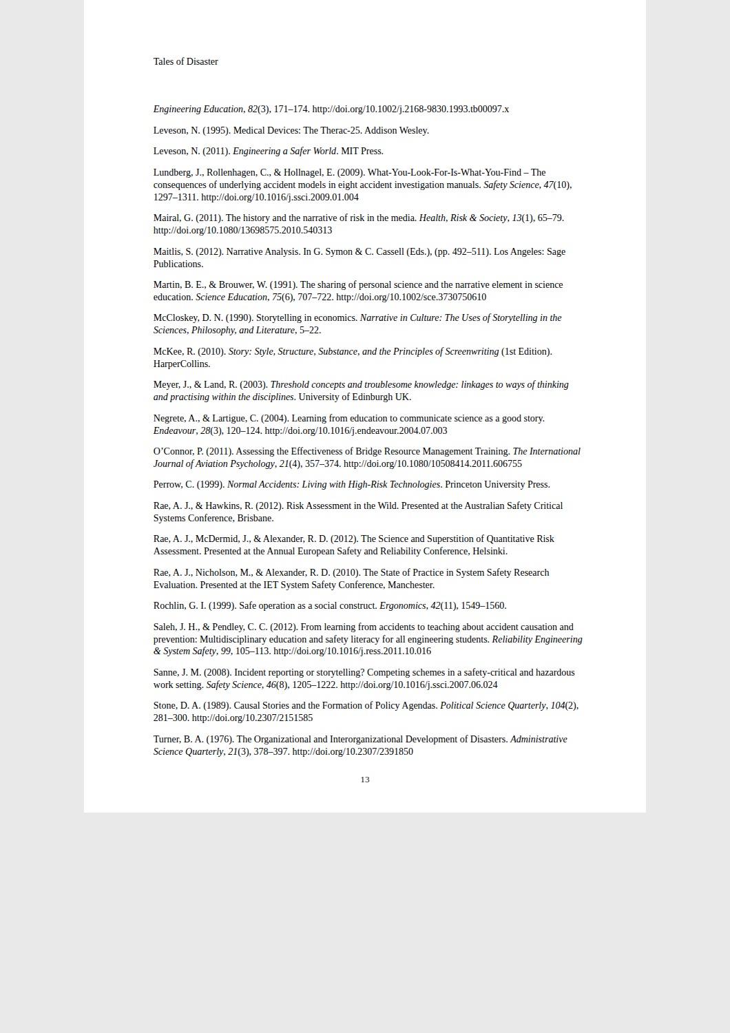Tales of Disaster
Engineering Education, 82(3), 171–174. http://doi.org/10.1002/j.2168-9830.1993.tb00097.x
Leveson, N. (1995). Medical Devices: The Therac-25. Addison Wesley.
Leveson, N. (2011). Engineering a Safer World. MIT Press.
Lundberg, J., Rollenhagen, C., & Hollnagel, E. (2009). What-You-Look-For-Is-What-You-Find – The consequences of underlying accident models in eight accident investigation manuals. Safety Science, 47(10), 1297–1311. http://doi.org/10.1016/j.ssci.2009.01.004
Mairal, G. (2011). The history and the narrative of risk in the media. Health, Risk & Society, 13(1), 65–79. http://doi.org/10.1080/13698575.2010.540313
Maitlis, S. (2012). Narrative Analysis. In G. Symon & C. Cassell (Eds.), (pp. 492–511). Los Angeles: Sage Publications.
Martin, B. E., & Brouwer, W. (1991). The sharing of personal science and the narrative element in science education. Science Education, 75(6), 707–722. http://doi.org/10.1002/sce.3730750610
McCloskey, D. N. (1990). Storytelling in economics. Narrative in Culture: The Uses of Storytelling in the Sciences, Philosophy, and Literature, 5–22.
McKee, R. (2010). Story: Style, Structure, Substance, and the Principles of Screenwriting (1st Edition). HarperCollins.
Meyer, J., & Land, R. (2003). Threshold concepts and troublesome knowledge: linkages to ways of thinking and practising within the disciplines. University of Edinburgh UK.
Negrete, A., & Lartigue, C. (2004). Learning from education to communicate science as a good story. Endeavour, 28(3), 120–124. http://doi.org/10.1016/j.endeavour.2004.07.003
O’Connor, P. (2011). Assessing the Effectiveness of Bridge Resource Management Training. The International Journal of Aviation Psychology, 21(4), 357–374. http://doi.org/10.1080/10508414.2011.606755
Perrow, C. (1999). Normal Accidents: Living with High-Risk Technologies. Princeton University Press.
Rae, A. J., & Hawkins, R. (2012). Risk Assessment in the Wild. Presented at the Australian Safety Critical Systems Conference, Brisbane.
Rae, A. J., McDermid, J., & Alexander, R. D. (2012). The Science and Superstition of Quantitative Risk Assessment. Presented at the Annual European Safety and Reliability Conference, Helsinki.
Rae, A. J., Nicholson, M., & Alexander, R. D. (2010). The State of Practice in System Safety Research Evaluation. Presented at the IET System Safety Conference, Manchester.
Rochlin, G. I. (1999). Safe operation as a social construct. Ergonomics, 42(11), 1549–1560.
Saleh, J. H., & Pendley, C. C. (2012). From learning from accidents to teaching about accident causation and prevention: Multidisciplinary education and safety literacy for all engineering students. Reliability Engineering & System Safety, 99, 105–113. http://doi.org/10.1016/j.ress.2011.10.016
Sanne, J. M. (2008). Incident reporting or storytelling? Competing schemes in a safety-critical and hazardous work setting. Safety Science, 46(8), 1205–1222. http://doi.org/10.1016/j.ssci.2007.06.024
Stone, D. A. (1989). Causal Stories and the Formation of Policy Agendas. Political Science Quarterly, 104(2), 281–300. http://doi.org/10.2307/2151585
Turner, B. A. (1976). The Organizational and Interorganizational Development of Disasters. Administrative Science Quarterly, 21(3), 378–397. http://doi.org/10.2307/2391850
13